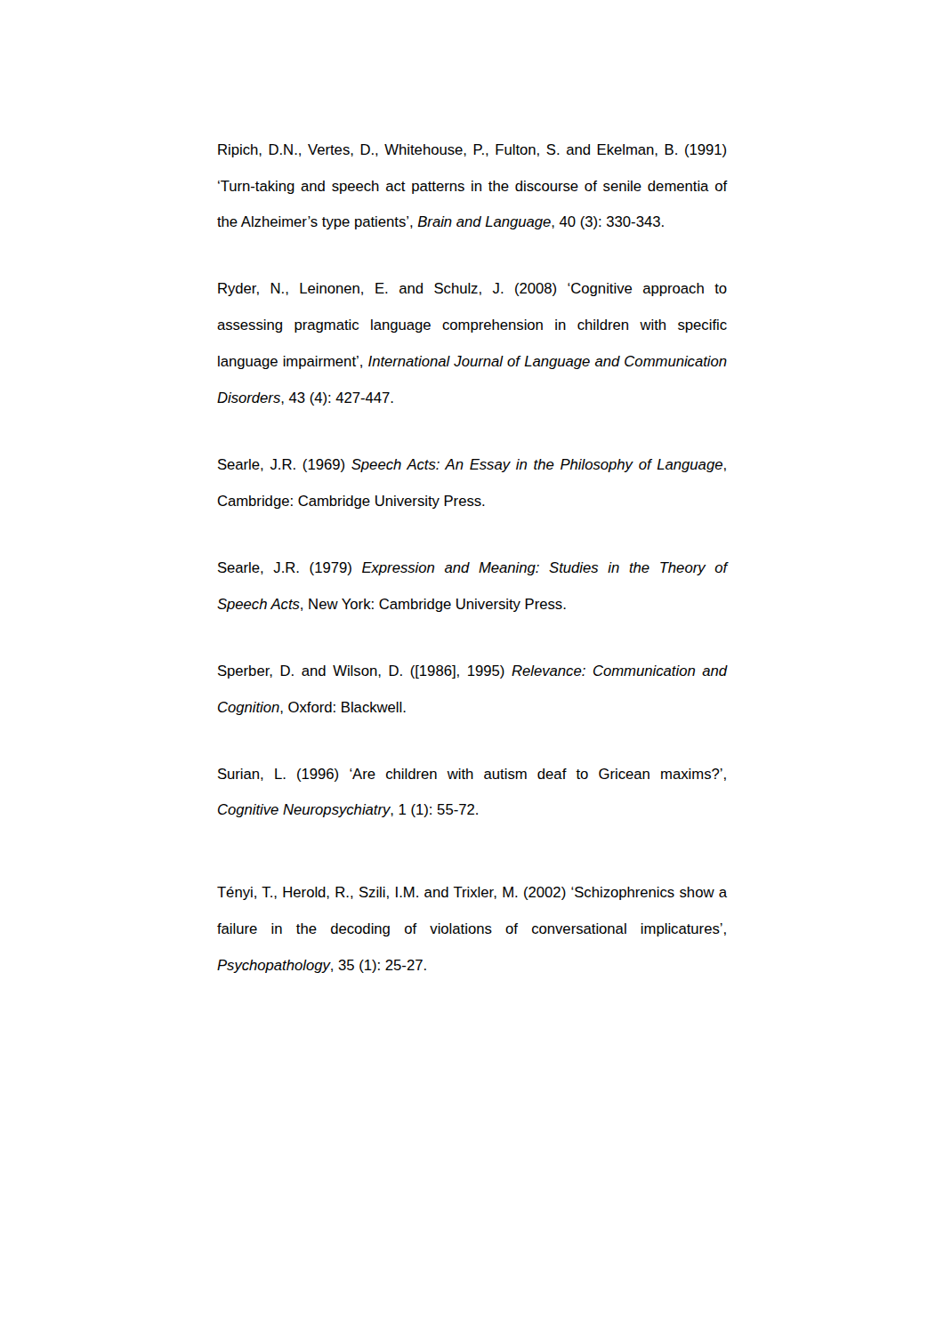Ripich, D.N., Vertes, D., Whitehouse, P., Fulton, S. and Ekelman, B. (1991) ‘Turn-taking and speech act patterns in the discourse of senile dementia of the Alzheimer’s type patients’, Brain and Language, 40 (3): 330-343.
Ryder, N., Leinonen, E. and Schulz, J. (2008) ‘Cognitive approach to assessing pragmatic language comprehension in children with specific language impairment’, International Journal of Language and Communication Disorders, 43 (4): 427-447.
Searle, J.R. (1969) Speech Acts: An Essay in the Philosophy of Language, Cambridge: Cambridge University Press.
Searle, J.R. (1979) Expression and Meaning: Studies in the Theory of Speech Acts, New York: Cambridge University Press.
Sperber, D. and Wilson, D. ([1986], 1995) Relevance: Communication and Cognition, Oxford: Blackwell.
Surian, L. (1996) ‘Are children with autism deaf to Gricean maxims?’, Cognitive Neuropsychiatry, 1 (1): 55-72.
Tényi, T., Herold, R., Szili, I.M. and Trixler, M. (2002) ‘Schizophrenics show a failure in the decoding of violations of conversational implicatures’, Psychopathology, 35 (1): 25-27.